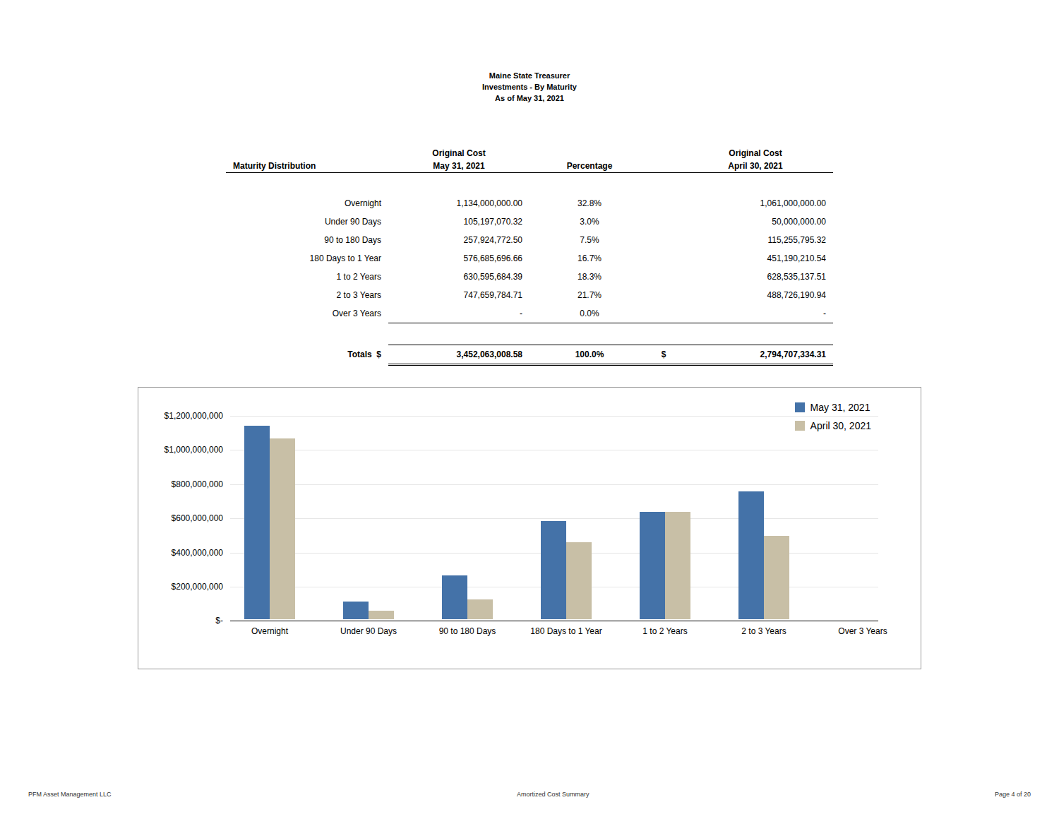Maine State Treasurer
Investments - By Maturity
As of May 31, 2021
| | Original Cost | | | Original Cost |
| --- | --- | --- | --- | --- |
| Maturity Distribution | May 31, 2021 | Percentage | | April 30, 2021 |
| Overnight | 1,134,000,000.00 | 32.8% | | 1,061,000,000.00 |
| Under 90 Days | 105,197,070.32 | 3.0% | | 50,000,000.00 |
| 90 to 180 Days | 257,924,772.50 | 7.5% | | 115,255,795.32 |
| 180 Days to 1 Year | 576,685,696.66 | 16.7% | | 451,190,210.54 |
| 1 to 2 Years | 630,595,684.39 | 18.3% | | 628,535,137.51 |
| 2 to 3 Years | 747,659,784.71 | 21.7% | | 488,726,190.94 |
| Over 3 Years | - | 0.0% | | - |
| Totals $ | 3,452,063,008.58 | 100.0% | $ | 2,794,707,334.31 |
May 31, 2021
April 30, 2021
$1,200,000,000
$1,000,000,000
$800,000,000
$600,000,000
$400,000,000
$200,000,000
$-
Overnight
Under 90 Days
90 to 180 Days
180 Days to 1 Year
1 to 2 Years
2 to 3 Years
Over 3 Years
PFM Asset Management LLC
Amortized Cost Summary
Page 4 of 20